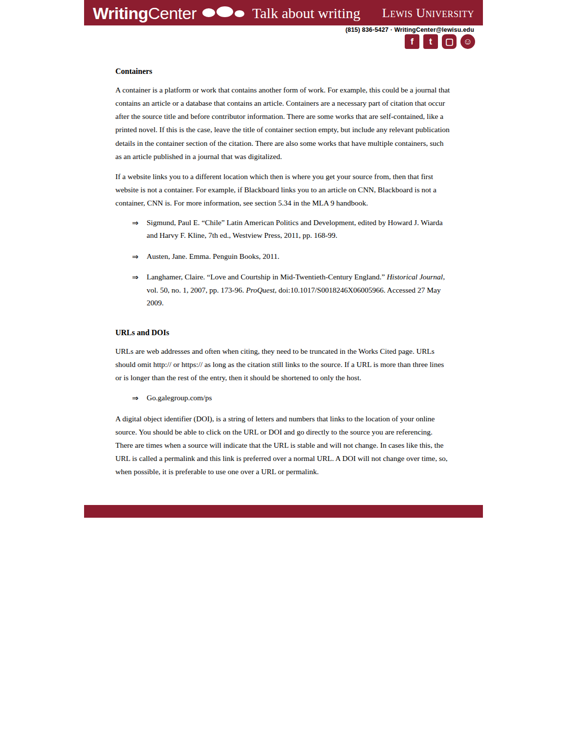WritingCenter Talk about writing Lewis University
(815) 836-5427 · WritingCenter@lewisu.edu
f t ▢ ☺
Containers
A container is a platform or work that contains another form of work. For example, this could be a journal that contains an article or a database that contains an article. Containers are a necessary part of citation that occur after the source title and before contributor information. There are some works that are self-contained, like a printed novel. If this is the case, leave the title of container section empty, but include any relevant publication details in the container section of the citation. There are also some works that have multiple containers, such as an article published in a journal that was digitalized.
If a website links you to a different location which then is where you get your source from, then that first website is not a container. For example, if Blackboard links you to an article on CNN, Blackboard is not a container, CNN is. For more information, see section 5.34 in the MLA 9 handbook.
Sigmund, Paul E. “Chile” Latin American Politics and Development, edited by Howard J. Wiarda and Harvy F. Kline, 7th ed., Westview Press, 2011, pp. 168-99.
Austen, Jane. Emma. Penguin Books, 2011.
Langhamer, Claire. “Love and Courtship in Mid-Twentieth-Century England.” Historical Journal, vol. 50, no. 1, 2007, pp. 173-96. ProQuest, doi:10.1017/S0018246X06005966. Accessed 27 May 2009.
URLs and DOIs
URLs are web addresses and often when citing, they need to be truncated in the Works Cited page. URLs should omit http:// or https:// as long as the citation still links to the source. If a URL is more than three lines or is longer than the rest of the entry, then it should be shortened to only the host.
Go.galegroup.com/ps
A digital object identifier (DOI), is a string of letters and numbers that links to the location of your online source. You should be able to click on the URL or DOI and go directly to the source you are referencing. There are times when a source will indicate that the URL is stable and will not change. In cases like this, the URL is called a permalink and this link is preferred over a normal URL. A DOI will not change over time, so, when possible, it is preferable to use one over a URL or permalink.